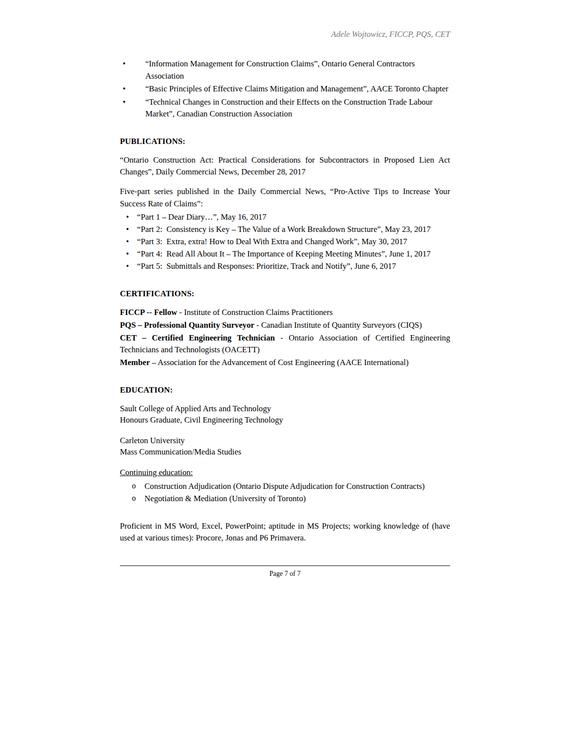Adele Wojtowicz, FICCP, PQS, CET
“Information Management for Construction Claims”, Ontario General Contractors Association
“Basic Principles of Effective Claims Mitigation and Management”, AACE Toronto Chapter
“Technical Changes in Construction and their Effects on the Construction Trade Labour Market”, Canadian Construction Association
PUBLICATIONS:
“Ontario Construction Act: Practical Considerations for Subcontractors in Proposed Lien Act Changes”, Daily Commercial News, December 28, 2017
Five-part series published in the Daily Commercial News, “Pro-Active Tips to Increase Your Success Rate of Claims”:
“Part 1 – Dear Diary…”, May 16, 2017
“Part 2: Consistency is Key – The Value of a Work Breakdown Structure”, May 23, 2017
“Part 3: Extra, extra! How to Deal With Extra and Changed Work”, May 30, 2017
“Part 4: Read All About It – The Importance of Keeping Meeting Minutes”, June 1, 2017
“Part 5: Submittals and Responses: Prioritize, Track and Notify”, June 6, 2017
CERTIFICATIONS:
FICCP -- Fellow - Institute of Construction Claims Practitioners
PQS – Professional Quantity Surveyor - Canadian Institute of Quantity Surveyors (CIQS)
CET – Certified Engineering Technician - Ontario Association of Certified Engineering Technicians and Technologists (OACETT)
Member – Association for the Advancement of Cost Engineering (AACE International)
EDUCATION:
Sault College of Applied Arts and Technology
Honours Graduate, Civil Engineering Technology
Carleton University
Mass Communication/Media Studies
Continuing education:
Construction Adjudication (Ontario Dispute Adjudication for Construction Contracts)
Negotiation & Mediation (University of Toronto)
Proficient in MS Word, Excel, PowerPoint; aptitude in MS Projects; working knowledge of (have used at various times): Procore, Jonas and P6 Primavera.
Page 7 of 7